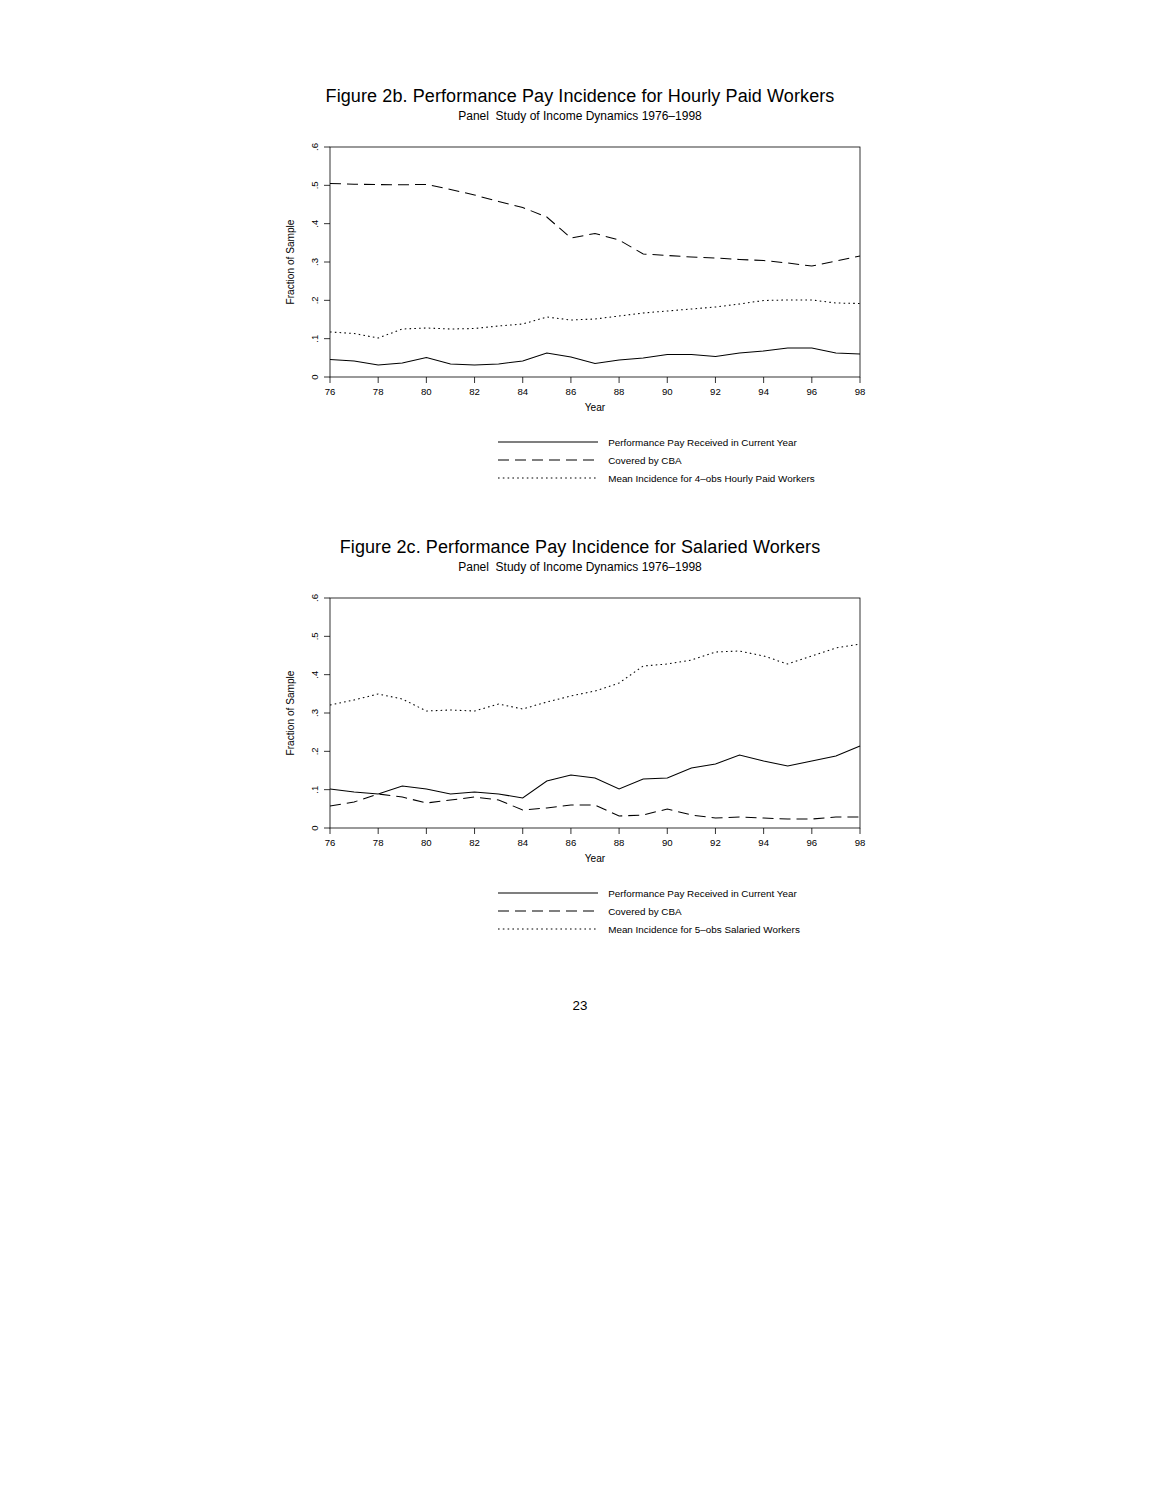Figure 2b. Performance Pay Incidence for Hourly Paid Workers
Panel Study of Income Dynamics 1976–1998
0 .1 .2 .3 .4 .5 .6 Fraction of Sample 76 78 80 82 84 86 88 90 92 94 96 98 Year
Performance Pay Received in Current Year
Covered by CBA
Mean Incidence for 4–obs Hourly Paid Workers
Figure 2c. Performance Pay Incidence for Salaried Workers
Panel Study of Income Dynamics 1976–1998
0 .1 .2 .3 .4 .5 .6 Fraction of Sample 76 78 80 82 84 86 88 90 92 94 96 98 Year
Performance Pay Received in Current Year
Covered by CBA
Mean Incidence for 5–obs Salaried Workers
23